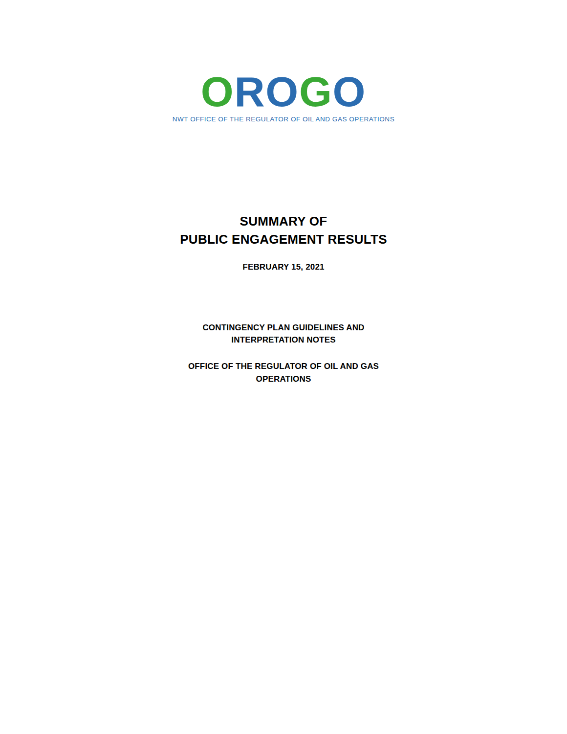OROGO
NWT Office of the Regulator of Oil and Gas Operations
SUMMARY OF
PUBLIC ENGAGEMENT RESULTS
FEBRUARY 15, 2021
CONTINGENCY PLAN GUIDELINES AND
INTERPRETATION NOTES
OFFICE OF THE REGULATOR OF OIL AND GAS
OPERATIONS